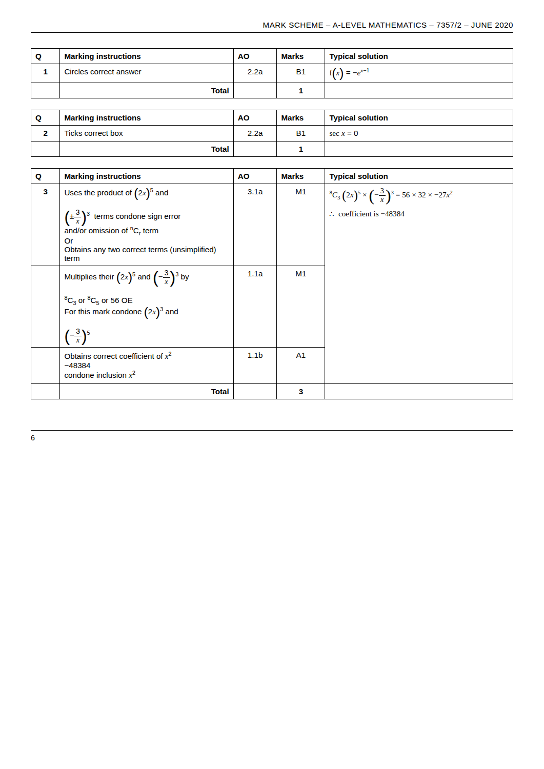MARK SCHEME – A-LEVEL MATHEMATICS – 7357/2 – JUNE 2020
| Q | Marking instructions | AO | Marks | Typical solution |
| --- | --- | --- | --- | --- |
| 1 | Circles correct answer | 2.2a | B1 | f ( x ) = − e x −1 |
| | Total | | 1 | |
| Q | Marking instructions | AO | Marks | Typical solution |
| --- | --- | --- | --- | --- |
| 2 | Ticks correct box | 2.2a | B1 | sec x = 0 |
| | Total | | 1 | |
| Q | Marking instructions | AO | Marks | Typical solution |
| --- | --- | --- | --- | --- |
| 3 | Uses the product of ( 2 x ) 5 and ( ± 3 x ) 3 terms condone sign error and/or omission of n C r term Or Obtains any two correct terms (unsimplified) term | 3.1a | M1 | 8 C 3 ( 2 x ) 5 × ( − 3 x ) 3 = 56 × 32 × −27 x 2 ∴ coefficient is −48384 |
| | Multiplies their ( 2 x ) 5 and ( − 3 x ) 3 by 8 C 3 or 8 C 5 or 56 OE For this mark condone ( 2 x ) 3 and ( − 3 x ) 5 | 1.1a | M1 |
| | Obtains correct coefficient of x 2 −48384 condone inclusion x 2 | 1.1b | A1 |
| | Total | | 3 | |
6